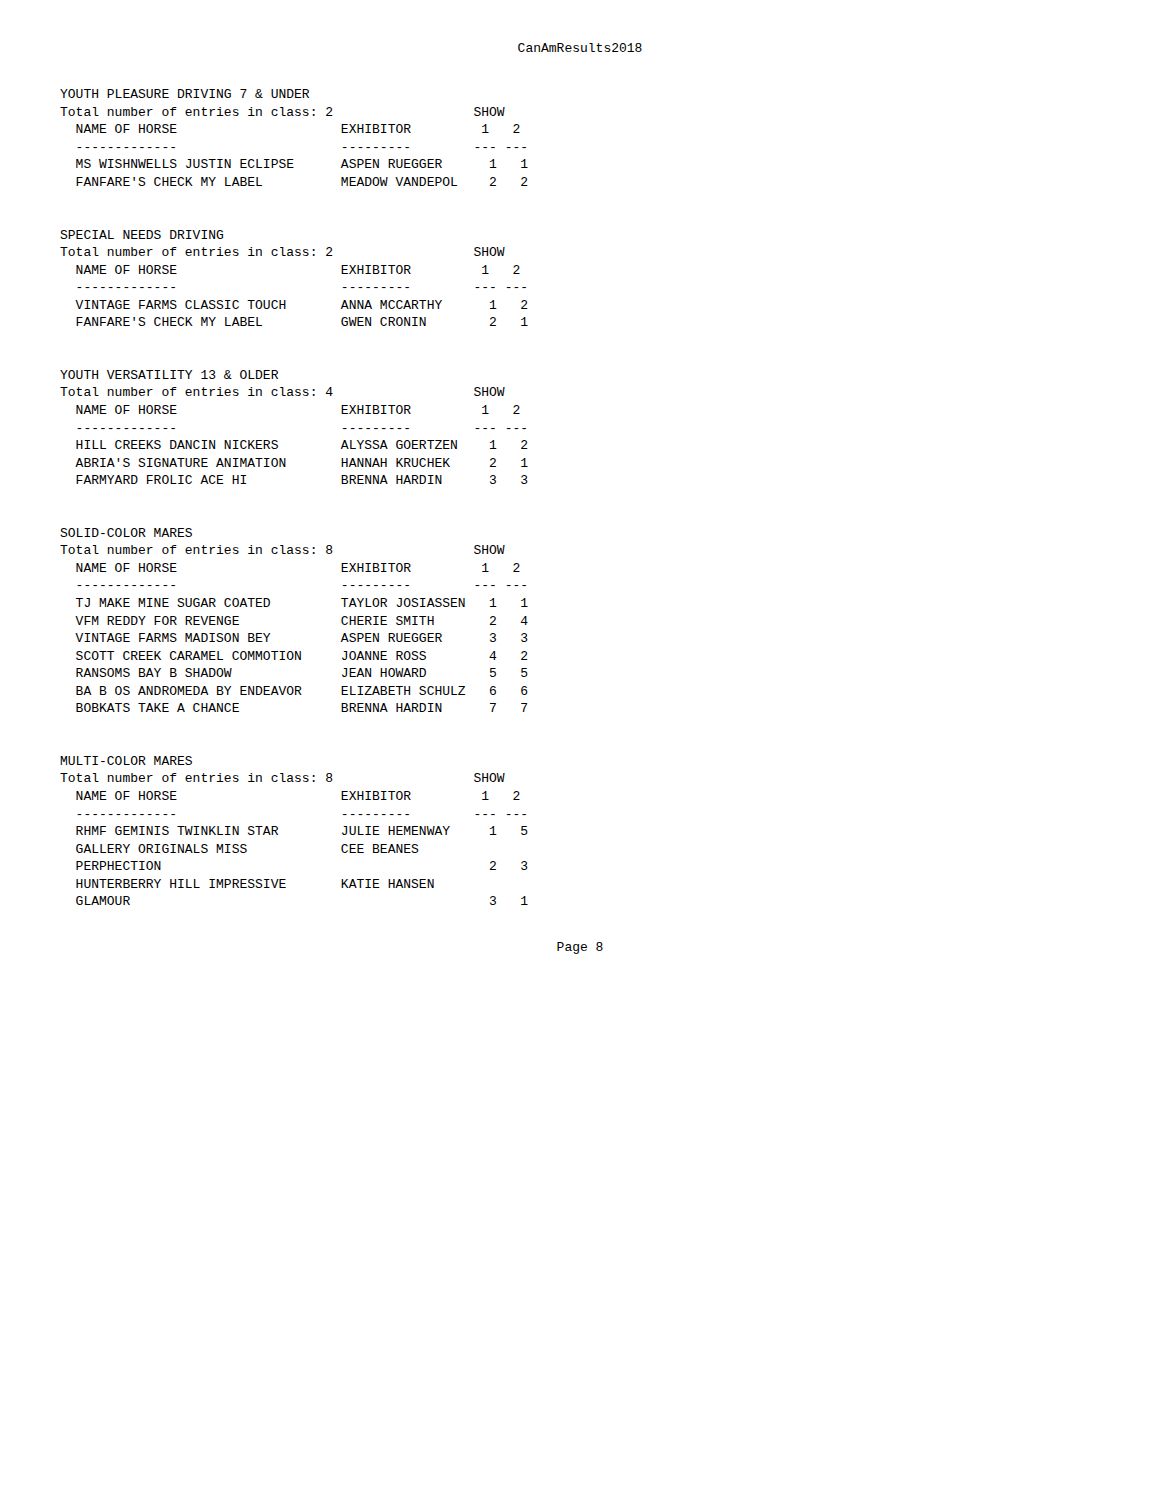CanAmResults2018
YOUTH PLEASURE DRIVING 7 & UNDER
Total number of entries in class: 2                  SHOW
  NAME OF HORSE                     EXHIBITOR         1   2
  -------------                     ---------        --- ---
  MS WISHNWELLS JUSTIN ECLIPSE      ASPEN RUEGGER      1   1
  FANFARE'S CHECK MY LABEL          MEADOW VANDEPOL    2   2


SPECIAL NEEDS DRIVING
Total number of entries in class: 2                  SHOW
  NAME OF HORSE                     EXHIBITOR         1   2
  -------------                     ---------        --- ---
  VINTAGE FARMS CLASSIC TOUCH       ANNA MCCARTHY      1   2
  FANFARE'S CHECK MY LABEL          GWEN CRONIN        2   1


YOUTH VERSATILITY 13 & OLDER
Total number of entries in class: 4                  SHOW
  NAME OF HORSE                     EXHIBITOR         1   2
  -------------                     ---------        --- ---
  HILL CREEKS DANCIN NICKERS        ALYSSA GOERTZEN    1   2
  ABRIA'S SIGNATURE ANIMATION       HANNAH KRUCHEK     2   1
  FARMYARD FROLIC ACE HI            BRENNA HARDIN      3   3


SOLID-COLOR MARES
Total number of entries in class: 8                  SHOW
  NAME OF HORSE                     EXHIBITOR         1   2
  -------------                     ---------        --- ---
  TJ MAKE MINE SUGAR COATED         TAYLOR JOSIASSEN   1   1
  VFM REDDY FOR REVENGE             CHERIE SMITH       2   4
  VINTAGE FARMS MADISON BEY         ASPEN RUEGGER      3   3
  SCOTT CREEK CARAMEL COMMOTION     JOANNE ROSS        4   2
  RANSOMS BAY B SHADOW              JEAN HOWARD        5   5
  BA B OS ANDROMEDA BY ENDEAVOR     ELIZABETH SCHULZ   6   6
  BOBKATS TAKE A CHANCE             BRENNA HARDIN      7   7


MULTI-COLOR MARES
Total number of entries in class: 8                  SHOW
  NAME OF HORSE                     EXHIBITOR         1   2
  -------------                     ---------        --- ---
  RHMF GEMINIS TWINKLIN STAR        JULIE HEMENWAY     1   5
  GALLERY ORIGINALS MISS            CEE BEANES
  PERPHECTION                                          2   3
  HUNTERBERRY HILL IMPRESSIVE       KATIE HANSEN
  GLAMOUR                                              3   1
Page 8